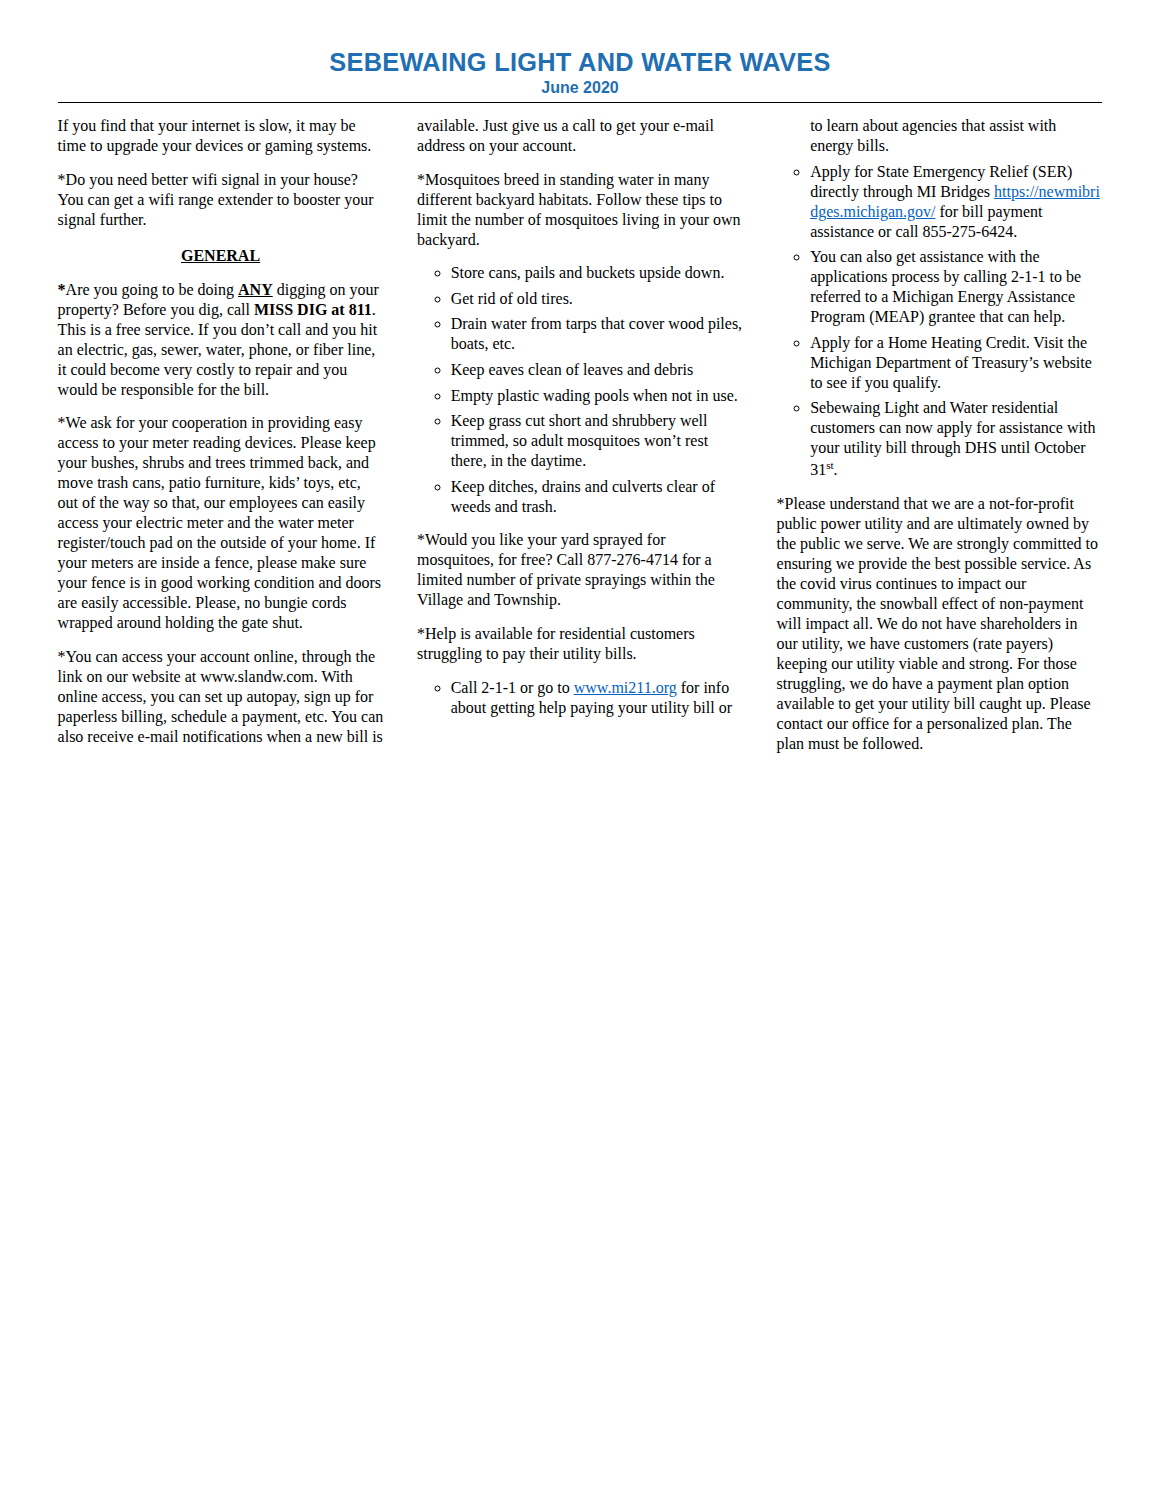SEBEWAING LIGHT AND WATER WAVES
June 2020
If you find that your internet is slow, it may be time to upgrade your devices or gaming systems.
*Do you need better wifi signal in your house? You can get a wifi range extender to booster your signal further.
GENERAL
*Are you going to be doing ANY digging on your property? Before you dig, call MISS DIG at 811. This is a free service. If you don’t call and you hit an electric, gas, sewer, water, phone, or fiber line, it could become very costly to repair and you would be responsible for the bill.
*We ask for your cooperation in providing easy access to your meter reading devices. Please keep your bushes, shrubs and trees trimmed back, and move trash cans, patio furniture, kids’ toys, etc, out of the way so that, our employees can easily access your electric meter and the water meter register/touch pad on the outside of your home. If your meters are inside a fence, please make sure your fence is in good working condition and doors are easily accessible. Please, no bungie cords wrapped around holding the gate shut.
*You can access your account online, through the link on our website at www.slandw.com. With online access, you can set up autopay, sign up for paperless billing, schedule a payment, etc. You can also receive e-mail notifications when a new bill is available. Just give us a call to get your e-mail address on your account.
*Mosquitoes breed in standing water in many different backyard habitats. Follow these tips to limit the number of mosquitoes living in your own backyard.
Store cans, pails and buckets upside down.
Get rid of old tires.
Drain water from tarps that cover wood piles, boats, etc.
Keep eaves clean of leaves and debris
Empty plastic wading pools when not in use.
Keep grass cut short and shrubbery well trimmed, so adult mosquitoes won’t rest there, in the daytime.
Keep ditches, drains and culverts clear of weeds and trash.
*Would you like your yard sprayed for mosquitoes, for free? Call 877-276-4714 for a limited number of private sprayings within the Village and Township.
*Help is available for residential customers struggling to pay their utility bills.
Call 2-1-1 or go to www.mi211.org for info about getting help paying your utility bill or to learn about agencies that assist with energy bills.
Apply for State Emergency Relief (SER) directly through MI Bridges https://newmibridges.michigan.gov/ for bill payment assistance or call 855-275-6424.
You can also get assistance with the applications process by calling 2-1-1 to be referred to a Michigan Energy Assistance Program (MEAP) grantee that can help.
Apply for a Home Heating Credit. Visit the Michigan Department of Treasury’s website to see if you qualify.
Sebewaing Light and Water residential customers can now apply for assistance with your utility bill through DHS until October 31st.
*Please understand that we are a not-for-profit public power utility and are ultimately owned by the public we serve. We are strongly committed to ensuring we provide the best possible service. As the covid virus continues to impact our community, the snowball effect of non-payment will impact all. We do not have shareholders in our utility, we have customers (rate payers) keeping our utility viable and strong. For those struggling, we do have a payment plan option available to get your utility bill caught up. Please contact our office for a personalized plan. The plan must be followed.